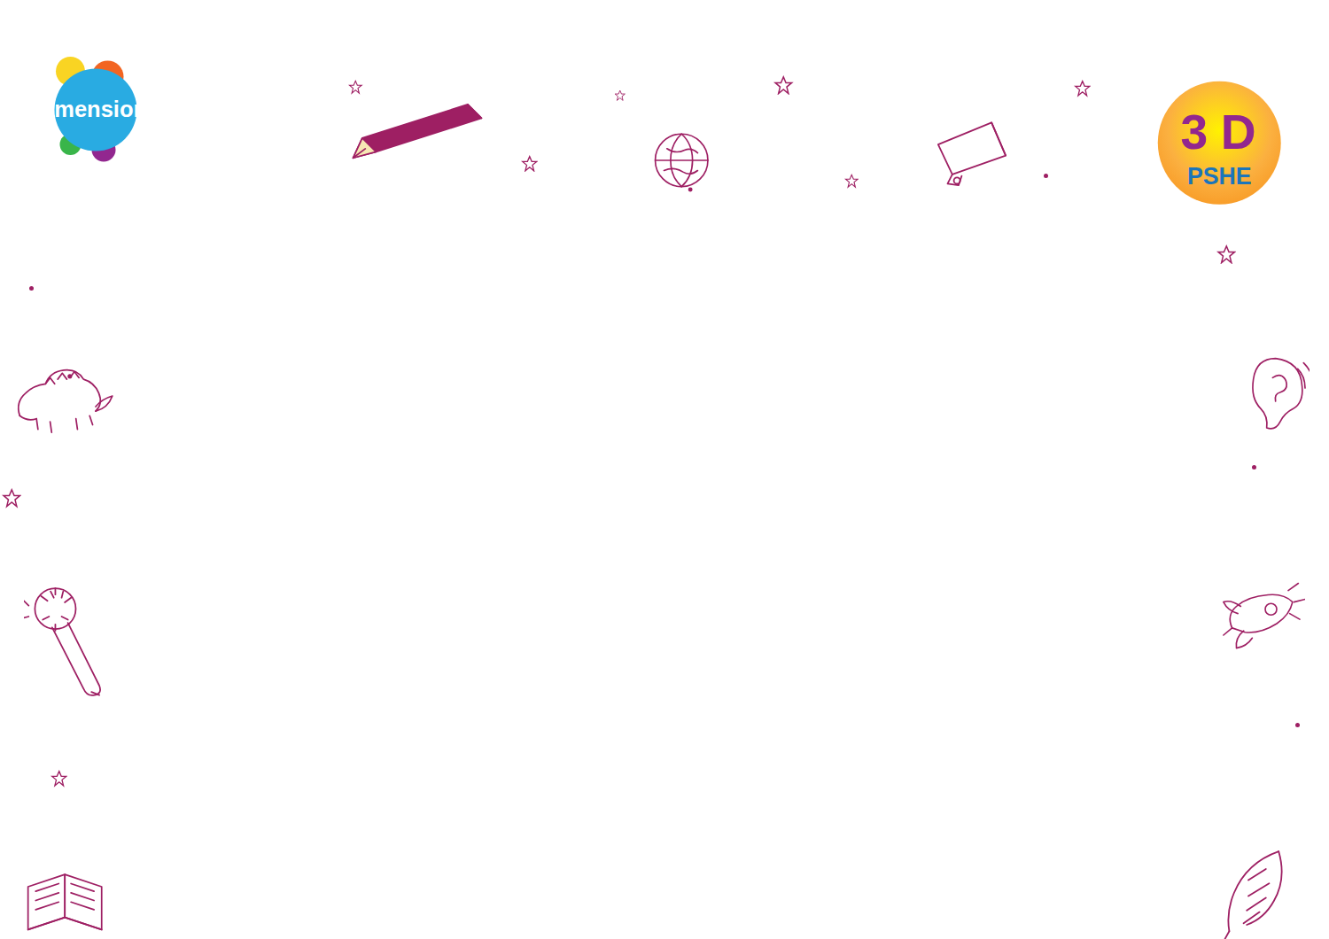Dimensions 3 D PSHE